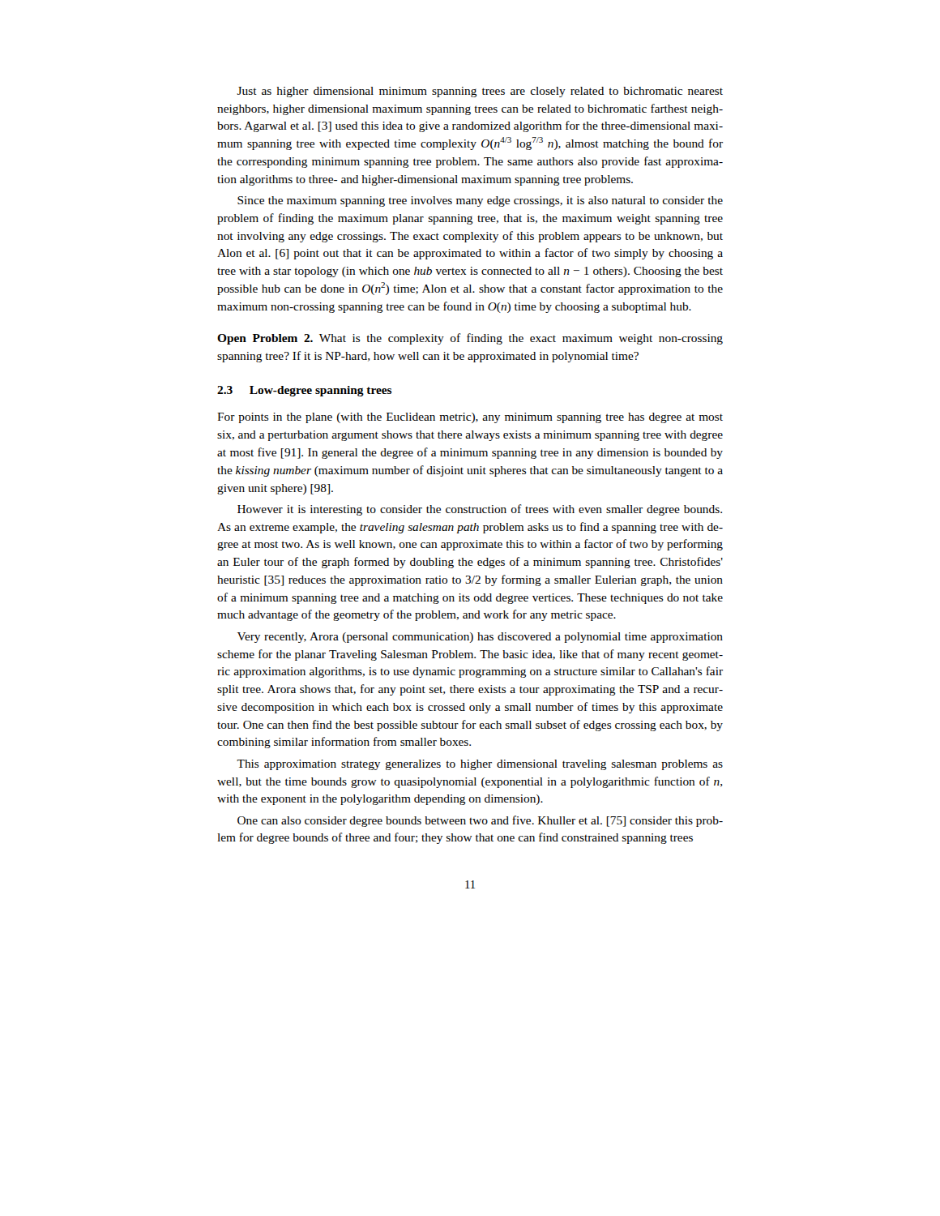Just as higher dimensional minimum spanning trees are closely related to bichromatic nearest neighbors, higher dimensional maximum spanning trees can be related to bichromatic farthest neighbors. Agarwal et al. [3] used this idea to give a randomized algorithm for the three-dimensional maximum spanning tree with expected time complexity O(n4/3 log7/3 n), almost matching the bound for the corresponding minimum spanning tree problem. The same authors also provide fast approximation algorithms to three- and higher-dimensional maximum spanning tree problems.
Since the maximum spanning tree involves many edge crossings, it is also natural to consider the problem of finding the maximum planar spanning tree, that is, the maximum weight spanning tree not involving any edge crossings. The exact complexity of this problem appears to be unknown, but Alon et al. [6] point out that it can be approximated to within a factor of two simply by choosing a tree with a star topology (in which one hub vertex is connected to all n − 1 others). Choosing the best possible hub can be done in O(n2) time; Alon et al. show that a constant factor approximation to the maximum non-crossing spanning tree can be found in O(n) time by choosing a suboptimal hub.
Open Problem 2. What is the complexity of finding the exact maximum weight non-crossing spanning tree? If it is NP-hard, how well can it be approximated in polynomial time?
2.3 Low-degree spanning trees
For points in the plane (with the Euclidean metric), any minimum spanning tree has degree at most six, and a perturbation argument shows that there always exists a minimum spanning tree with degree at most five [91]. In general the degree of a minimum spanning tree in any dimension is bounded by the kissing number (maximum number of disjoint unit spheres that can be simultaneously tangent to a given unit sphere) [98].
However it is interesting to consider the construction of trees with even smaller degree bounds. As an extreme example, the traveling salesman path problem asks us to find a spanning tree with degree at most two. As is well known, one can approximate this to within a factor of two by performing an Euler tour of the graph formed by doubling the edges of a minimum spanning tree. Christofides' heuristic [35] reduces the approximation ratio to 3/2 by forming a smaller Eulerian graph, the union of a minimum spanning tree and a matching on its odd degree vertices. These techniques do not take much advantage of the geometry of the problem, and work for any metric space.
Very recently, Arora (personal communication) has discovered a polynomial time approximation scheme for the planar Traveling Salesman Problem. The basic idea, like that of many recent geometric approximation algorithms, is to use dynamic programming on a structure similar to Callahan's fair split tree. Arora shows that, for any point set, there exists a tour approximating the TSP and a recursive decomposition in which each box is crossed only a small number of times by this approximate tour. One can then find the best possible subtour for each small subset of edges crossing each box, by combining similar information from smaller boxes.
This approximation strategy generalizes to higher dimensional traveling salesman problems as well, but the time bounds grow to quasipolynomial (exponential in a polylogarithmic function of n, with the exponent in the polylogarithm depending on dimension).
One can also consider degree bounds between two and five. Khuller et al. [75] consider this problem for degree bounds of three and four; they show that one can find constrained spanning trees
11